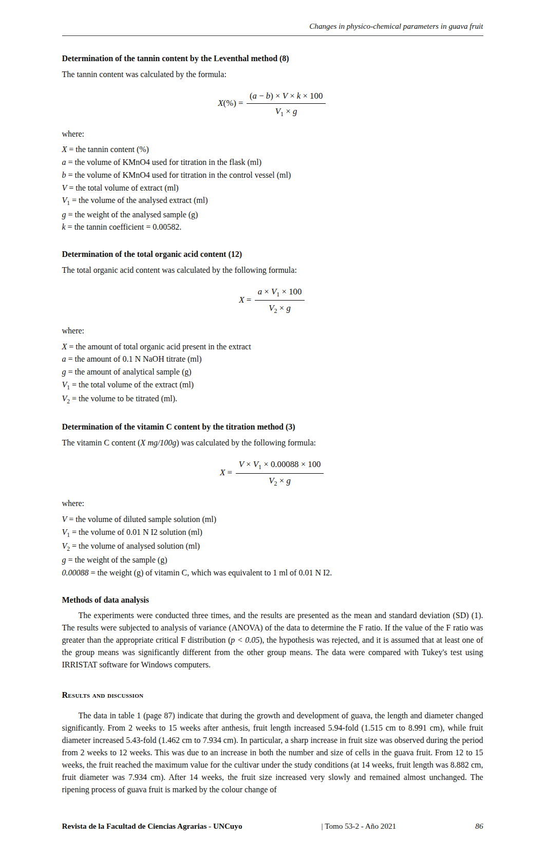Changes in physico-chemical parameters in guava fruit
Determination of the tannin content by the Leventhal method (8)
The tannin content was calculated by the formula:
X(%) = (a − b) × V × k × 100 V1 × g
where:
X = the tannin content (%)
a = the volume of KMnO4 used for titration in the flask (ml)
b = the volume of KMnO4 used for titration in the control vessel (ml)
V = the total volume of extract (ml)
V1 = the volume of the analysed extract (ml)
g = the weight of the analysed sample (g)
k = the tannin coefficient = 0.00582.
Determination of the total organic acid content (12)
The total organic acid content was calculated by the following formula:
X = a × V1 × 100 V2 × g
where:
X = the amount of total organic acid present in the extract
a = the amount of 0.1 N NaOH titrate (ml)
g = the amount of analytical sample (g)
V1 = the total volume of the extract (ml)
V2 = the volume to be titrated (ml).
Determination of the vitamin C content by the titration method (3)
The vitamin C content (X mg/100g) was calculated by the following formula:
X = V × V1 × 0.00088 × 100 V2 × g
where:
V = the volume of diluted sample solution (ml)
V1 = the volume of 0.01 N I2 solution (ml)
V2 = the volume of analysed solution (ml)
g = the weight of the sample (g)
0.00088 = the weight (g) of vitamin C, which was equivalent to 1 ml of 0.01 N I2.
Methods of data analysis
The experiments were conducted three times, and the results are presented as the mean and standard deviation (SD) (1). The results were subjected to analysis of variance (ANOVA) of the data to determine the F ratio. If the value of the F ratio was greater than the appropriate critical F distribution (p < 0.05), the hypothesis was rejected, and it is assumed that at least one of the group means was significantly different from the other group means. The data were compared with Tukey's test using IRRISTAT software for Windows computers.
Results and discussion
The data in table 1 (page 87) indicate that during the growth and development of guava, the length and diameter changed significantly. From 2 weeks to 15 weeks after anthesis, fruit length increased 5.94-fold (1.515 cm to 8.991 cm), while fruit diameter increased 5.43-fold (1.462 cm to 7.934 cm). In particular, a sharp increase in fruit size was observed during the period from 2 weeks to 12 weeks. This was due to an increase in both the number and size of cells in the guava fruit. From 12 to 15 weeks, the fruit reached the maximum value for the cultivar under the study conditions (at 14 weeks, fruit length was 8.882 cm, fruit diameter was 7.934 cm). After 14 weeks, the fruit size increased very slowly and remained almost unchanged. The ripening process of guava fruit is marked by the colour change of
Revista de la Facultad de Ciencias Agrarias - UNCuyo | Tomo 53-2 - Año 2021 86